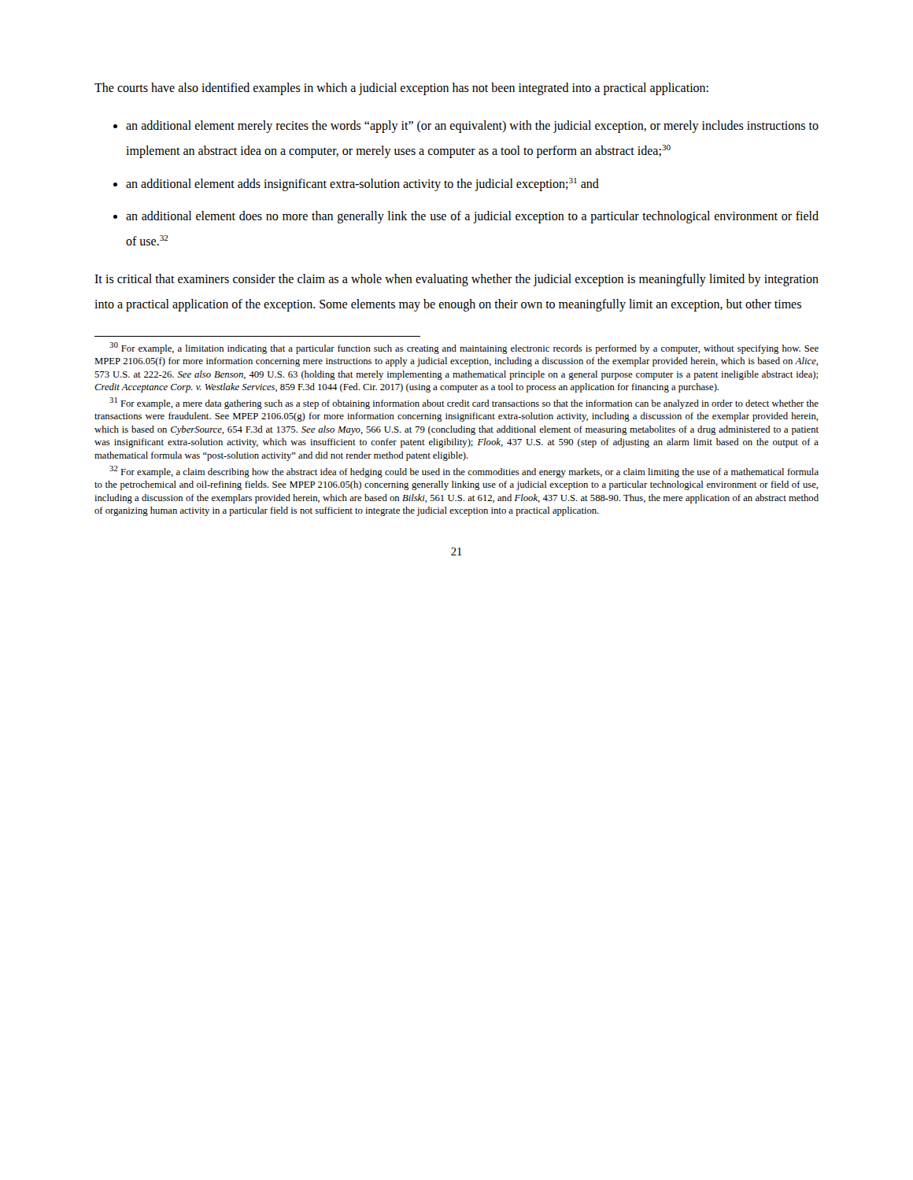The courts have also identified examples in which a judicial exception has not been integrated into a practical application:
an additional element merely recites the words “apply it” (or an equivalent) with the judicial exception, or merely includes instructions to implement an abstract idea on a computer, or merely uses a computer as a tool to perform an abstract idea;30
an additional element adds insignificant extra-solution activity to the judicial exception;31 and
an additional element does no more than generally link the use of a judicial exception to a particular technological environment or field of use.32
It is critical that examiners consider the claim as a whole when evaluating whether the judicial exception is meaningfully limited by integration into a practical application of the exception. Some elements may be enough on their own to meaningfully limit an exception, but other times
30 For example, a limitation indicating that a particular function such as creating and maintaining electronic records is performed by a computer, without specifying how. See MPEP 2106.05(f) for more information concerning mere instructions to apply a judicial exception, including a discussion of the exemplar provided herein, which is based on Alice, 573 U.S. at 222-26. See also Benson, 409 U.S. 63 (holding that merely implementing a mathematical principle on a general purpose computer is a patent ineligible abstract idea); Credit Acceptance Corp. v. Westlake Services, 859 F.3d 1044 (Fed. Cir. 2017) (using a computer as a tool to process an application for financing a purchase).
31 For example, a mere data gathering such as a step of obtaining information about credit card transactions so that the information can be analyzed in order to detect whether the transactions were fraudulent. See MPEP 2106.05(g) for more information concerning insignificant extra-solution activity, including a discussion of the exemplar provided herein, which is based on CyberSource, 654 F.3d at 1375. See also Mayo, 566 U.S. at 79 (concluding that additional element of measuring metabolites of a drug administered to a patient was insignificant extra-solution activity, which was insufficient to confer patent eligibility); Flook, 437 U.S. at 590 (step of adjusting an alarm limit based on the output of a mathematical formula was “post-solution activity” and did not render method patent eligible).
32 For example, a claim describing how the abstract idea of hedging could be used in the commodities and energy markets, or a claim limiting the use of a mathematical formula to the petrochemical and oil-refining fields. See MPEP 2106.05(h) concerning generally linking use of a judicial exception to a particular technological environment or field of use, including a discussion of the exemplars provided herein, which are based on Bilski, 561 U.S. at 612, and Flook, 437 U.S. at 588-90. Thus, the mere application of an abstract method of organizing human activity in a particular field is not sufficient to integrate the judicial exception into a practical application.
21